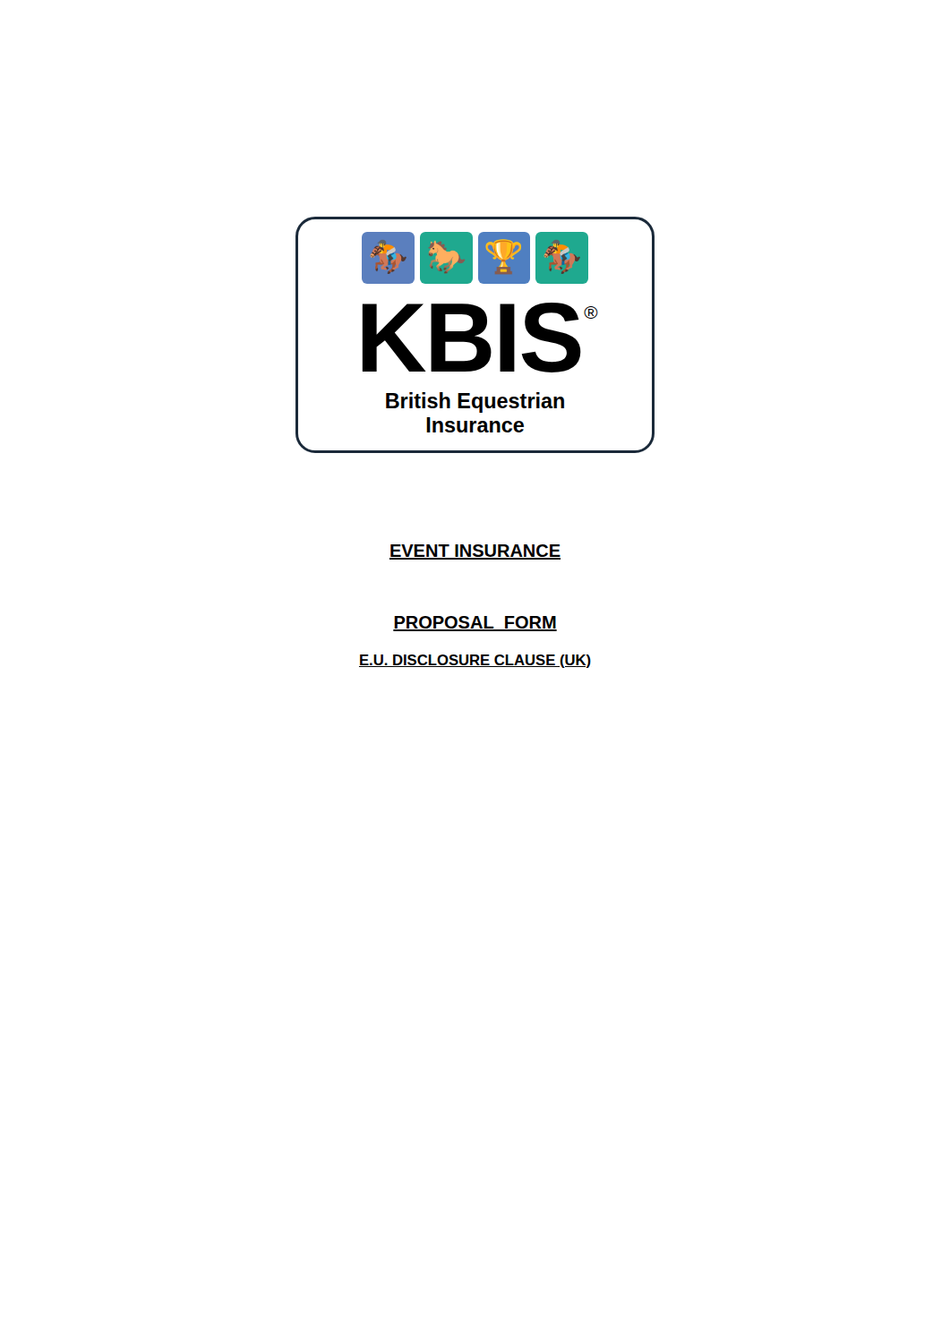🏇 🐎 🏆 🏇
KBIS®
British Equestrian
Insurance
EVENT INSURANCE
PROPOSAL FORM
E.U. DISCLOSURE CLAUSE (UK)